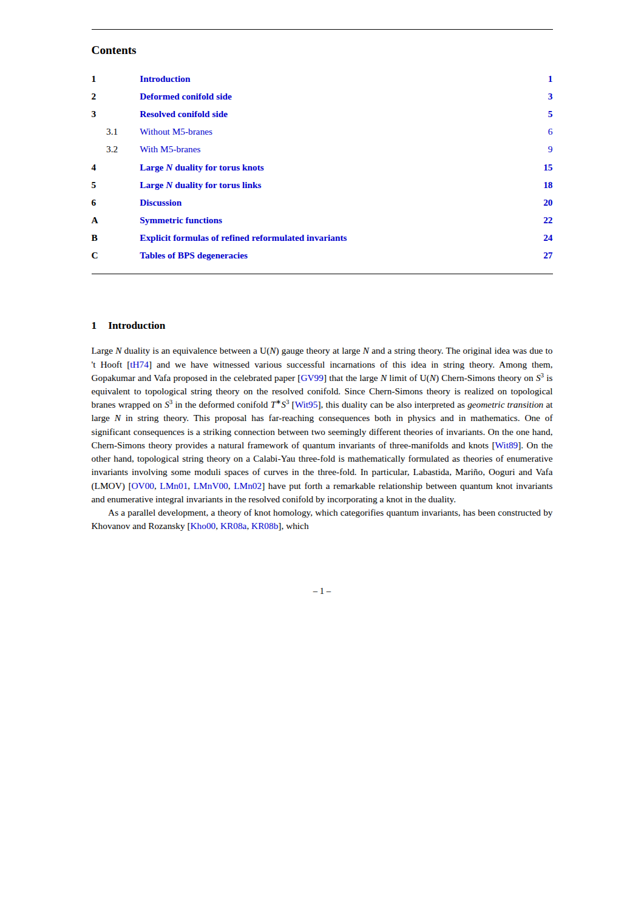Contents
| 1 | Introduction | 1 |
| 2 | Deformed conifold side | 3 |
| 3 | Resolved conifold side | 5 |
| 3.1 | Without M5-branes | 6 |
| 3.2 | With M5-branes | 9 |
| 4 | Large N duality for torus knots | 15 |
| 5 | Large N duality for torus links | 18 |
| 6 | Discussion | 20 |
| A | Symmetric functions | 22 |
| B | Explicit formulas of refined reformulated invariants | 24 |
| C | Tables of BPS degeneracies | 27 |
1 Introduction
Large N duality is an equivalence between a U(N) gauge theory at large N and a string theory. The original idea was due to 't Hooft [tH74] and we have witnessed various successful incarnations of this idea in string theory. Among them, Gopakumar and Vafa proposed in the celebrated paper [GV99] that the large N limit of U(N) Chern-Simons theory on S3 is equivalent to topological string theory on the resolved conifold. Since Chern-Simons theory is realized on topological branes wrapped on S3 in the deformed conifold T∗S3 [Wit95], this duality can be also interpreted as geometric transition at large N in string theory. This proposal has far-reaching consequences both in physics and in mathematics. One of significant consequences is a striking connection between two seemingly different theories of invariants. On the one hand, Chern-Simons theory provides a natural framework of quantum invariants of three-manifolds and knots [Wit89]. On the other hand, topological string theory on a Calabi-Yau three-fold is mathematically formulated as theories of enumerative invariants involving some moduli spaces of curves in the three-fold. In particular, Labastida, Mariño, Ooguri and Vafa (LMOV) [OV00, LMn01, LMnV00, LMn02] have put forth a remarkable relationship between quantum knot invariants and enumerative integral invariants in the resolved conifold by incorporating a knot in the duality.
As a parallel development, a theory of knot homology, which categorifies quantum invariants, has been constructed by Khovanov and Rozansky [Kho00, KR08a, KR08b], which
– 1 –